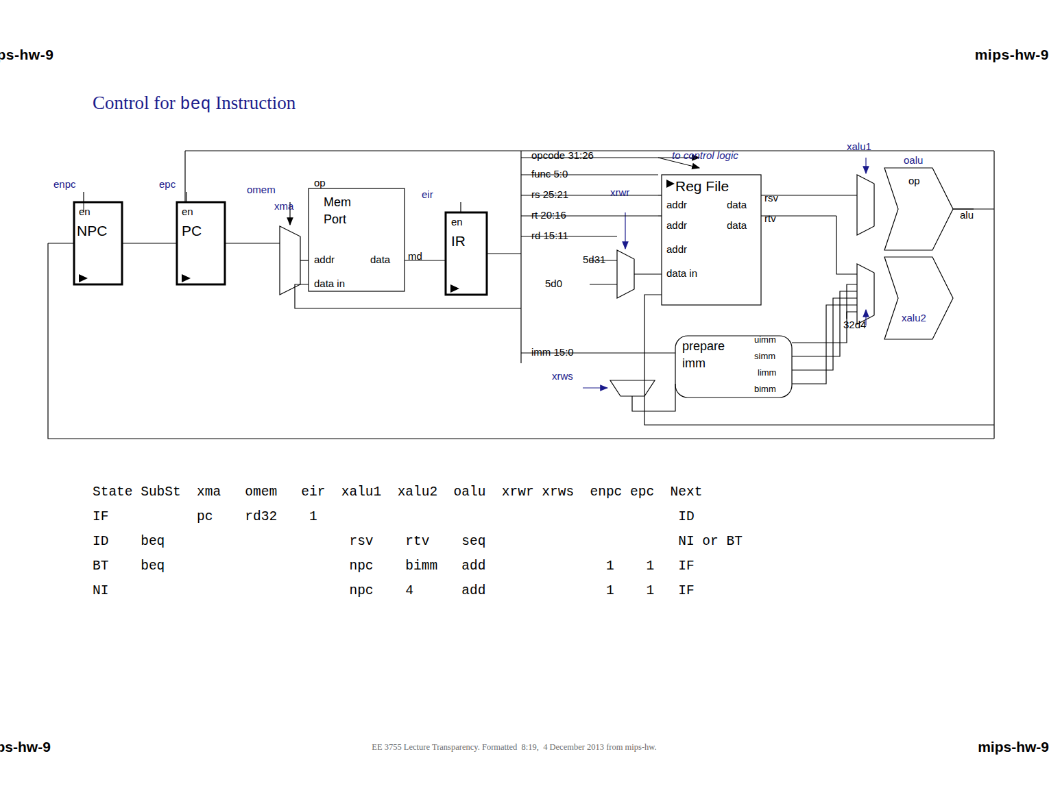mips-hw-9
mips-hw-9
Control for beq Instruction
enpc epc omem xma eir xrwr xrws xalu1 oalu xalu2 en NPC en PC op Mem Port addr data data in md en IR opcode 31:26 func 5:0 rs 25:21 rt 20:16 rd 15:11 imm 15:0 to control logic 5d31 5d0 Reg File addr data addr data addr data in rsv rtv prepare imm uimm simm limm bimm op alu 32d4
State SubSt  xma   omem   eir  xalu1  xalu2  oalu  xrwr xrws  enpc epc  Next
IF           pc    rd32    1                                             ID
ID    beq                       rsv    rtv    seq                        NI or BT
BT    beq                       npc    bimm   add               1    1   IF
NI                              npc    4      add               1    1   IF
mips-hw-9
mips-hw-9
EE 3755 Lecture Transparency. Formatted 8:19, 4 December 2013 from mips-hw.